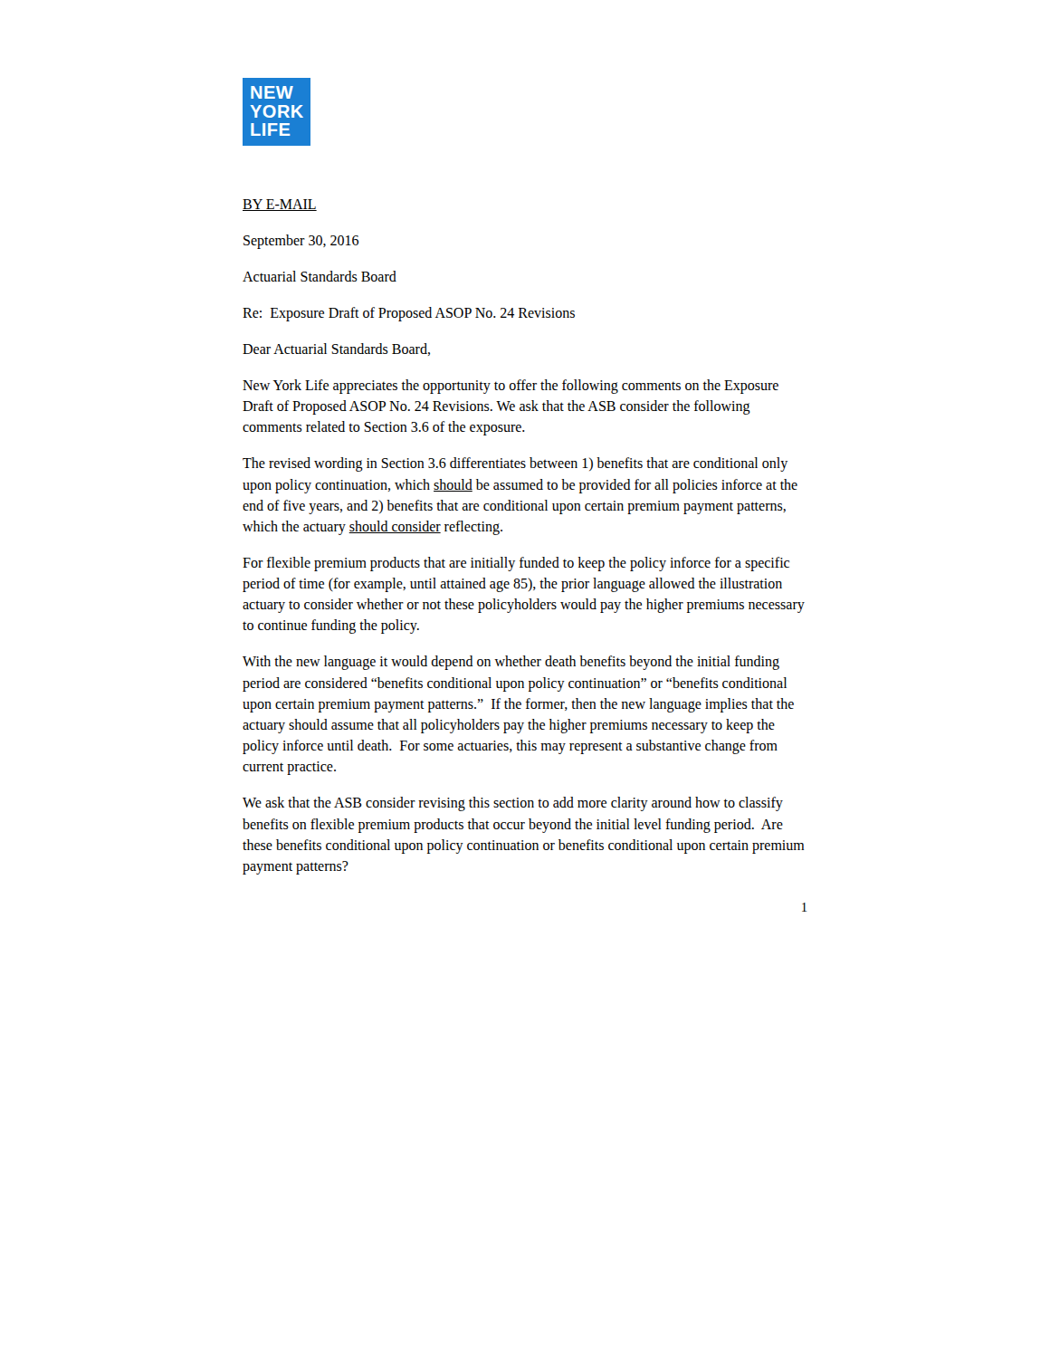NEW YORK LIFE
BY E-MAIL
September 30, 2016
Actuarial Standards Board
Re: Exposure Draft of Proposed ASOP No. 24 Revisions
Dear Actuarial Standards Board,
New York Life appreciates the opportunity to offer the following comments on the Exposure Draft of Proposed ASOP No. 24 Revisions. We ask that the ASB consider the following comments related to Section 3.6 of the exposure.
The revised wording in Section 3.6 differentiates between 1) benefits that are conditional only upon policy continuation, which should be assumed to be provided for all policies inforce at the end of five years, and 2) benefits that are conditional upon certain premium payment patterns, which the actuary should consider reflecting.
For flexible premium products that are initially funded to keep the policy inforce for a specific period of time (for example, until attained age 85), the prior language allowed the illustration actuary to consider whether or not these policyholders would pay the higher premiums necessary to continue funding the policy.
With the new language it would depend on whether death benefits beyond the initial funding period are considered “benefits conditional upon policy continuation” or “benefits conditional upon certain premium payment patterns.” If the former, then the new language implies that the actuary should assume that all policyholders pay the higher premiums necessary to keep the policy inforce until death. For some actuaries, this may represent a substantive change from current practice.
We ask that the ASB consider revising this section to add more clarity around how to classify benefits on flexible premium products that occur beyond the initial level funding period. Are these benefits conditional upon policy continuation or benefits conditional upon certain premium payment patterns?
1